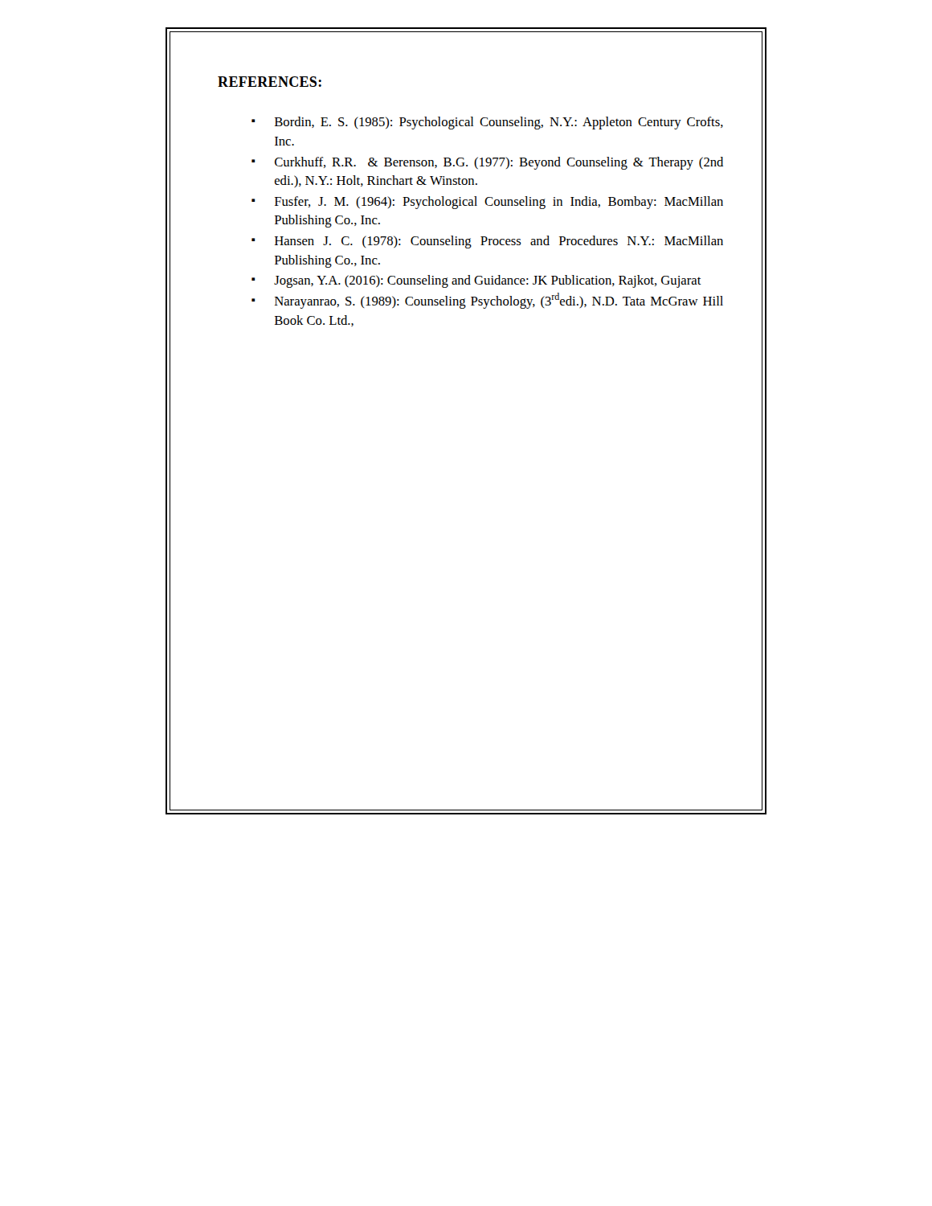REFERENCES:
Bordin, E. S. (1985): Psychological Counseling, N.Y.: Appleton Century Crofts, Inc.
Curkhuff, R.R. & Berenson, B.G. (1977): Beyond Counseling & Therapy (2nd edi.), N.Y.: Holt, Rinchart & Winston.
Fusfer, J. M. (1964): Psychological Counseling in India, Bombay: MacMillan Publishing Co., Inc.
Hansen J. C. (1978): Counseling Process and Procedures N.Y.: MacMillan Publishing Co., Inc.
Jogsan, Y.A. (2016): Counseling and Guidance: JK Publication, Rajkot, Gujarat
Narayanrao, S. (1989): Counseling Psychology, (3rdedi.), N.D. Tata McGraw Hill Book Co. Ltd.,